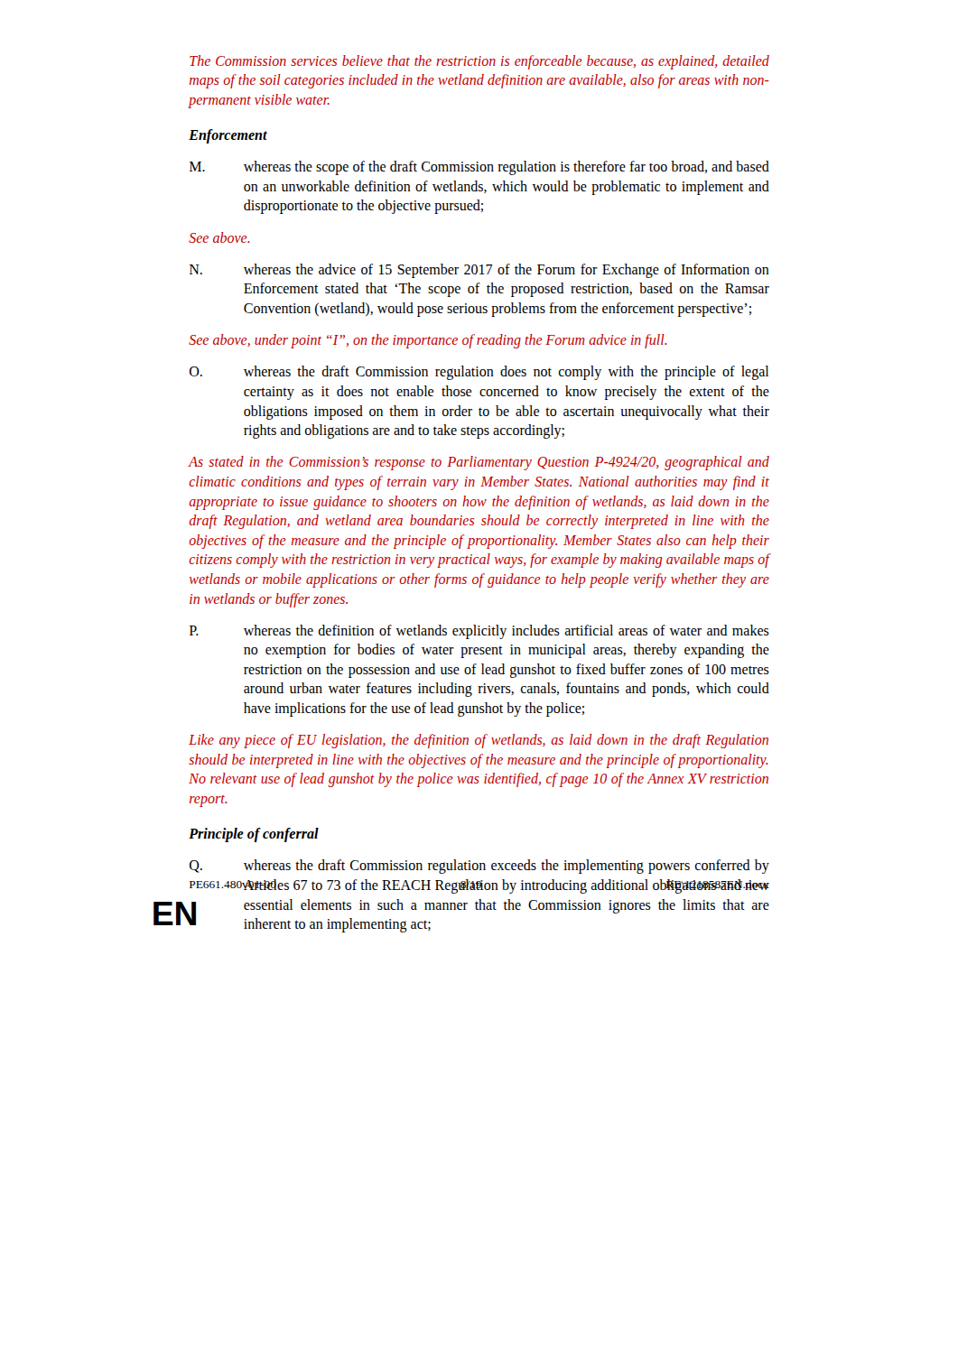The Commission services believe that the restriction is enforceable because, as explained, detailed maps of the soil categories included in the wetland definition are available, also for areas with non-permanent visible water.
Enforcement
| M. | whereas the scope of the draft Commission regulation is therefore far too broad, and based on an unworkable definition of wetlands, which would be problematic to implement and disproportionate to the objective pursued; |
See above.
| N. | whereas the advice of 15 September 2017 of the Forum for Exchange of Information on Enforcement stated that ‘The scope of the proposed restriction, based on the Ramsar Convention (wetland), would pose serious problems from the enforcement perspective’; |
See above, under point “I”, on the importance of reading the Forum advice in full.
| O. | whereas the draft Commission regulation does not comply with the principle of legal certainty as it does not enable those concerned to know precisely the extent of the obligations imposed on them in order to be able to ascertain unequivocally what their rights and obligations are and to take steps accordingly; |
As stated in the Commission’s response to Parliamentary Question P-4924/20, geographical and climatic conditions and types of terrain vary in Member States. National authorities may find it appropriate to issue guidance to shooters on how the definition of wetlands, as laid down in the draft Regulation, and wetland area boundaries should be correctly interpreted in line with the objectives of the measure and the principle of proportionality. Member States also can help their citizens comply with the restriction in very practical ways, for example by making available maps of wetlands or mobile applications or other forms of guidance to help people verify whether they are in wetlands or buffer zones.
| P. | whereas the definition of wetlands explicitly includes artificial areas of water and makes no exemption for bodies of water present in municipal areas, thereby expanding the restriction on the possession and use of lead gunshot to fixed buffer zones of 100 metres around urban water features including rivers, canals, fountains and ponds, which could have implications for the use of lead gunshot by the police; |
Like any piece of EU legislation, the definition of wetlands, as laid down in the draft Regulation should be interpreted in line with the objectives of the measure and the principle of proportionality. No relevant use of lead gunshot by the police was identified, cf page 10 of the Annex XV restriction report.
Principle of conferral
| Q. | whereas the draft Commission regulation exceeds the implementing powers conferred by Articles 67 to 73 of the REACH Regulation by introducing additional obligations and new essential elements in such a manner that the Commission ignores the limits that are inherent to an implementing act; |
PE661.480v01-00
8/19
RE\1218587EN.docx
EN